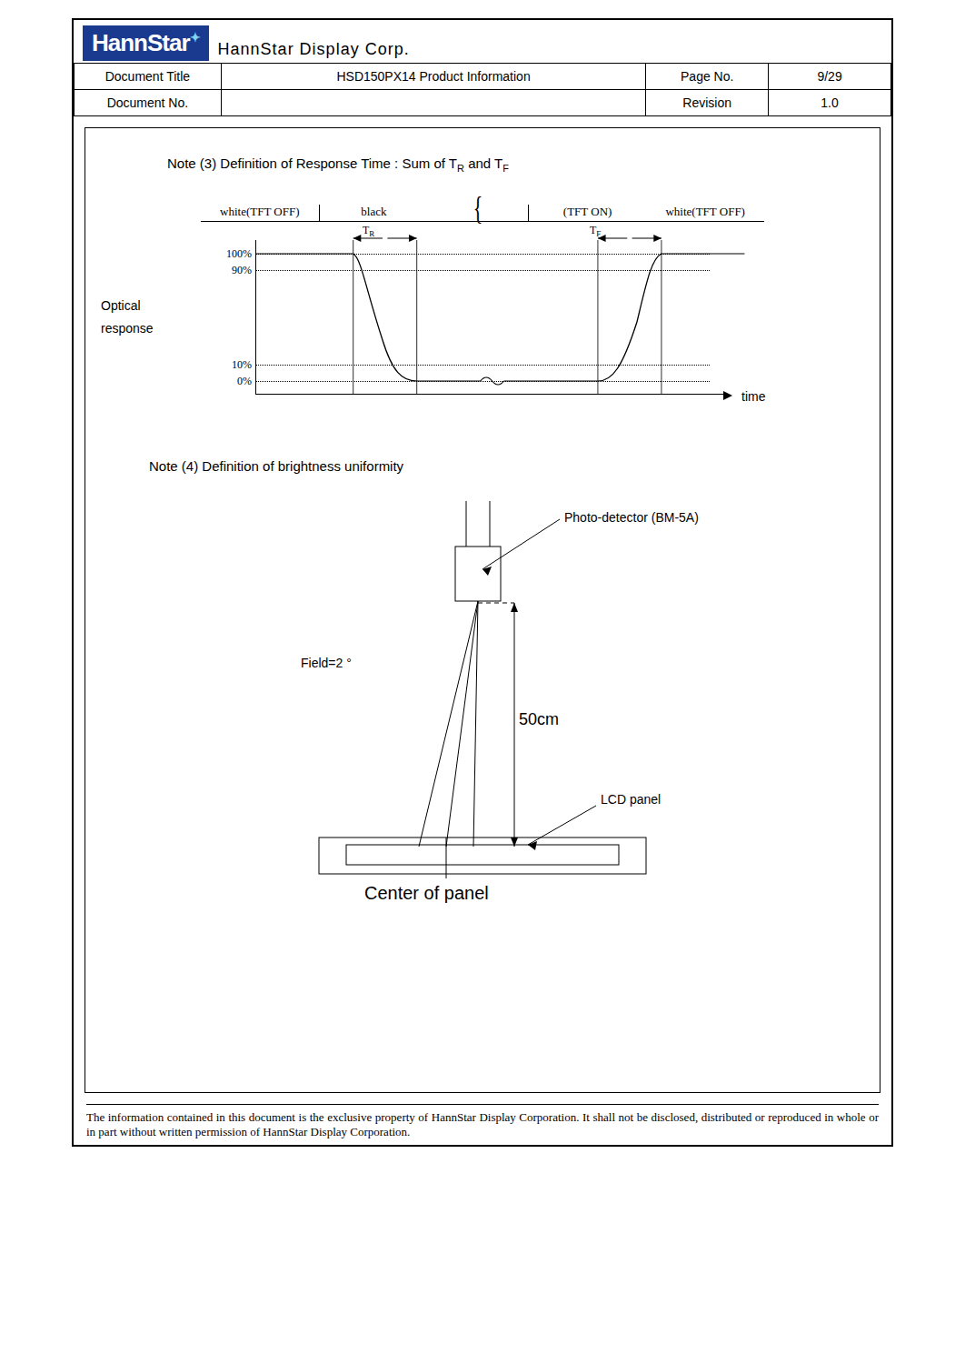HannStar✦
HannStar Display Corp.
| Document Title | HSD150PX14 Product Information | Page No. | 9/29 |
| Document No. | | Revision | 1.0 |
Note (3) Definition of Response Time : Sum of TR and TF
white(TFT OFF)
black
{
(TFT ON)
white(TFT OFF)
Optical
response
100% 90% 10% 0%
time
TR
TF
Note (4) Definition of brightness uniformity
Photo-detector (BM-5A)
Field=2 °
50cm
LCD panel
Center of panel
The information contained in this document is the exclusive property of HannStar Display Corporation. It shall not be disclosed, distributed or reproduced in whole or in part without written permission of HannStar Display Corporation.